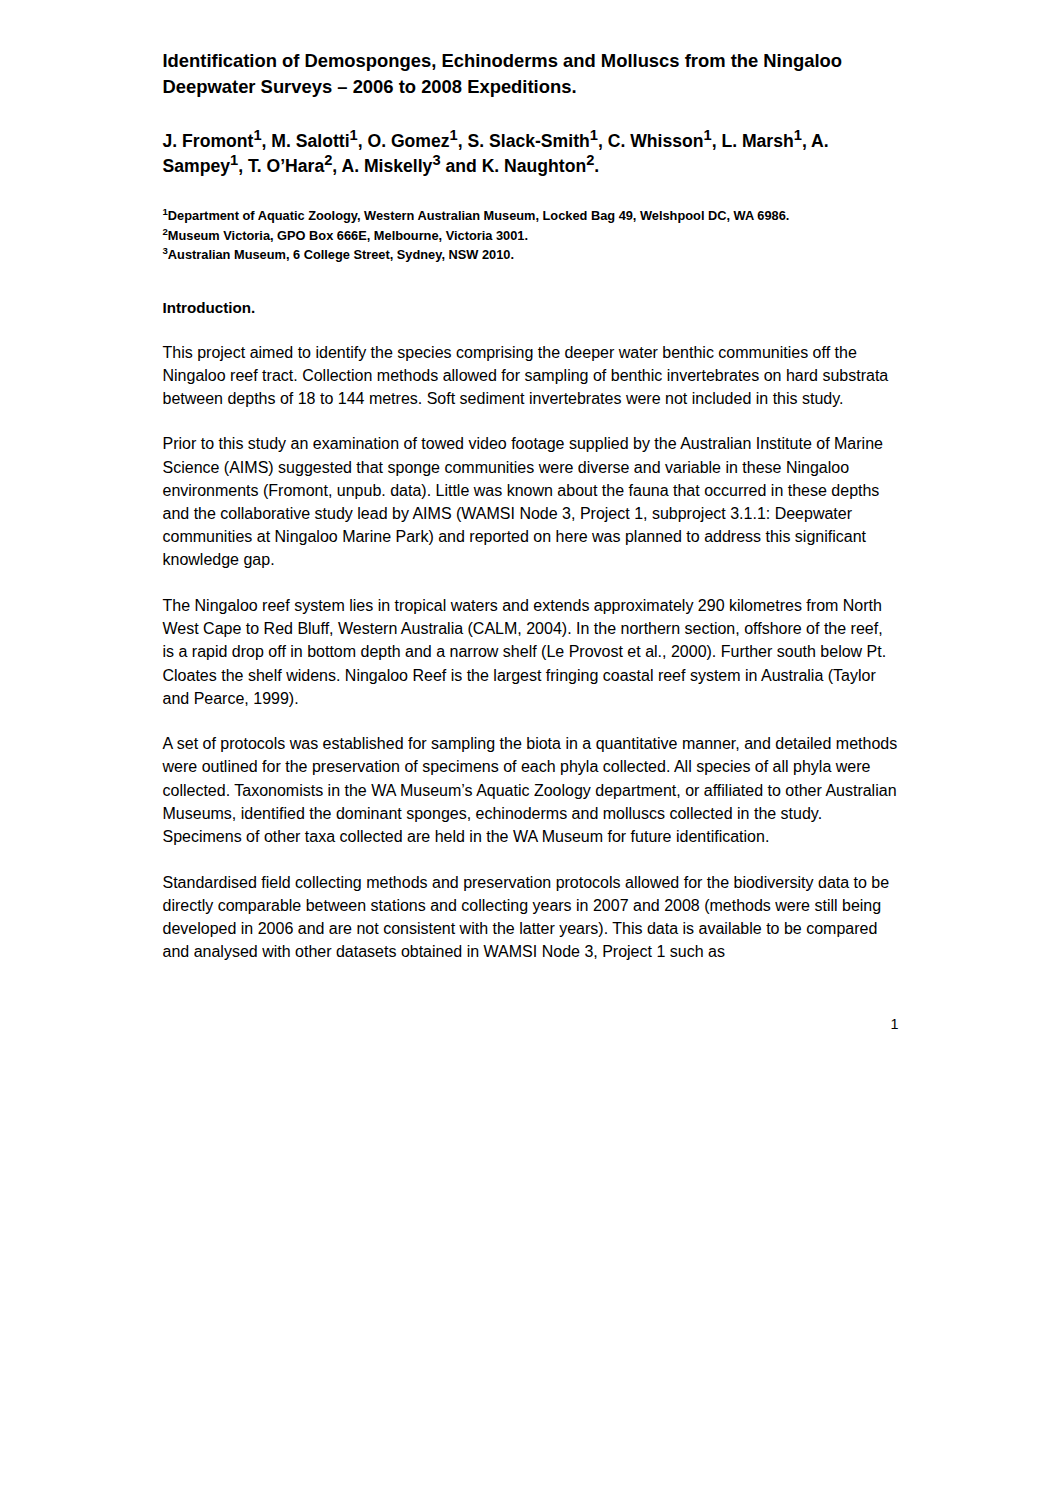Identification of Demosponges, Echinoderms and Molluscs from the Ningaloo Deepwater Surveys – 2006 to 2008 Expeditions.
J. Fromont1, M. Salotti1, O. Gomez1, S. Slack-Smith1, C. Whisson1, L. Marsh1, A. Sampey1, T. O’Hara2, A. Miskelly3 and K. Naughton2.
1Department of Aquatic Zoology, Western Australian Museum, Locked Bag 49, Welshpool DC, WA 6986.
2Museum Victoria, GPO Box 666E, Melbourne, Victoria 3001.
3Australian Museum, 6 College Street, Sydney, NSW 2010.
Introduction.
This project aimed to identify the species comprising the deeper water benthic communities off the Ningaloo reef tract. Collection methods allowed for sampling of benthic invertebrates on hard substrata between depths of 18 to 144 metres. Soft sediment invertebrates were not included in this study.
Prior to this study an examination of towed video footage supplied by the Australian Institute of Marine Science (AIMS) suggested that sponge communities were diverse and variable in these Ningaloo environments (Fromont, unpub. data). Little was known about the fauna that occurred in these depths and the collaborative study lead by AIMS (WAMSI Node 3, Project 1, subproject 3.1.1: Deepwater communities at Ningaloo Marine Park) and reported on here was planned to address this significant knowledge gap.
The Ningaloo reef system lies in tropical waters and extends approximately 290 kilometres from North West Cape to Red Bluff, Western Australia (CALM, 2004). In the northern section, offshore of the reef, is a rapid drop off in bottom depth and a narrow shelf (Le Provost et al., 2000). Further south below Pt. Cloates the shelf widens. Ningaloo Reef is the largest fringing coastal reef system in Australia (Taylor and Pearce, 1999).
A set of protocols was established for sampling the biota in a quantitative manner, and detailed methods were outlined for the preservation of specimens of each phyla collected. All species of all phyla were collected. Taxonomists in the WA Museum’s Aquatic Zoology department, or affiliated to other Australian Museums, identified the dominant sponges, echinoderms and molluscs collected in the study. Specimens of other taxa collected are held in the WA Museum for future identification.
Standardised field collecting methods and preservation protocols allowed for the biodiversity data to be directly comparable between stations and collecting years in 2007 and 2008 (methods were still being developed in 2006 and are not consistent with the latter years). This data is available to be compared and analysed with other datasets obtained in WAMSI Node 3, Project 1 such as
1